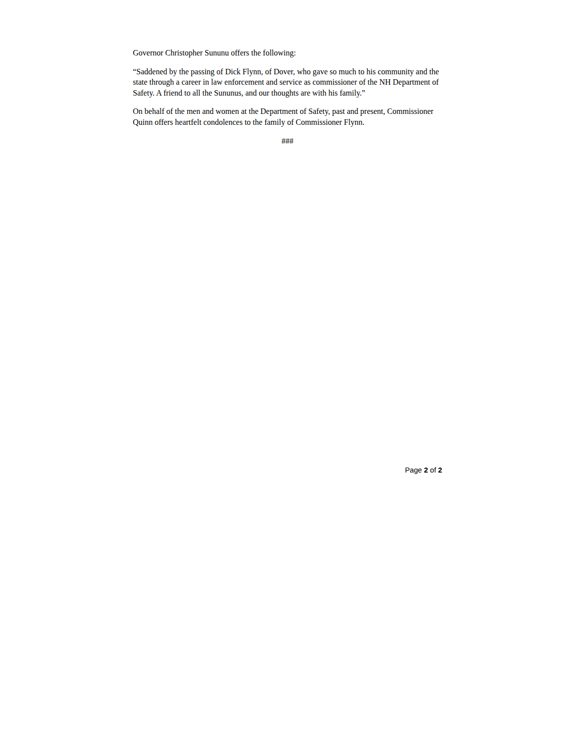Governor Christopher Sununu offers the following:
“Saddened by the passing of Dick Flynn, of Dover, who gave so much to his community and the state through a career in law enforcement and service as commissioner of the NH Department of Safety. A friend to all the Sununus, and our thoughts are with his family.”
On behalf of the men and women at the Department of Safety, past and present, Commissioner Quinn offers heartfelt condolences to the family of Commissioner Flynn.
###
Page 2 of 2